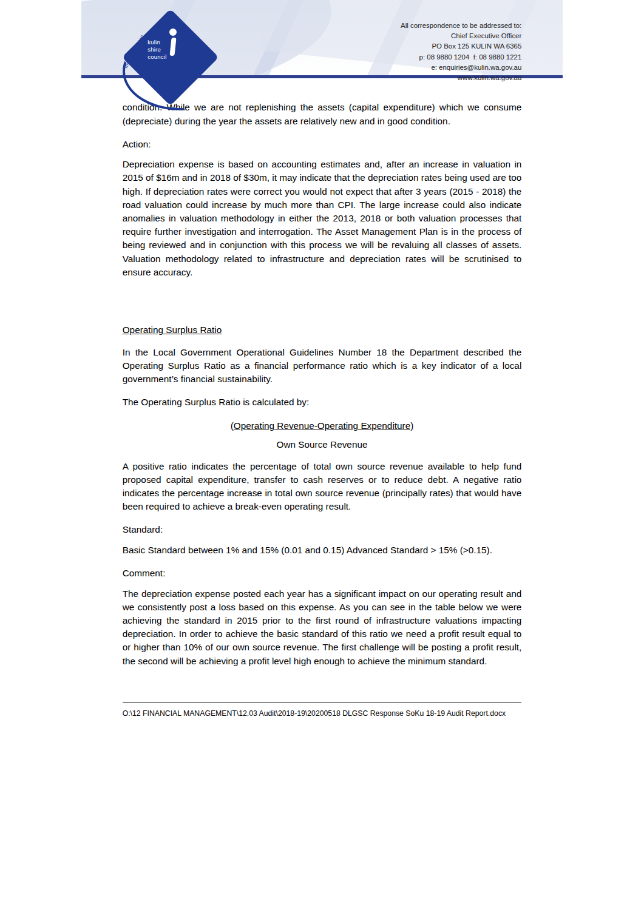kulin
shire
council
the kulin region
All correspondence to be addressed to:
Chief Executive Officer
PO Box 125 KULIN WA 6365
p: 08 9880 1204 f: 08 9880 1221
e: enquiries@kulin.wa.gov.au
www.kulin.wa.gov.au
condition. While we are not replenishing the assets (capital expenditure) which we consume (depreciate) during the year the assets are relatively new and in good condition.
Action:
Depreciation expense is based on accounting estimates and, after an increase in valuation in 2015 of $16m and in 2018 of $30m, it may indicate that the depreciation rates being used are too high. If depreciation rates were correct you would not expect that after 3 years (2015 - 2018) the road valuation could increase by much more than CPI. The large increase could also indicate anomalies in valuation methodology in either the 2013, 2018 or both valuation processes that require further investigation and interrogation. The Asset Management Plan is in the process of being reviewed and in conjunction with this process we will be revaluing all classes of assets. Valuation methodology related to infrastructure and depreciation rates will be scrutinised to ensure accuracy.
Operating Surplus Ratio
In the Local Government Operational Guidelines Number 18 the Department described the Operating Surplus Ratio as a financial performance ratio which is a key indicator of a local government’s financial sustainability.
The Operating Surplus Ratio is calculated by:
(Operating Revenue-Operating Expenditure) Own Source Revenue
A positive ratio indicates the percentage of total own source revenue available to help fund proposed capital expenditure, transfer to cash reserves or to reduce debt. A negative ratio indicates the percentage increase in total own source revenue (principally rates) that would have been required to achieve a break-even operating result.
Standard:
Basic Standard between 1% and 15% (0.01 and 0.15) Advanced Standard > 15% (>0.15).
Comment:
The depreciation expense posted each year has a significant impact on our operating result and we consistently post a loss based on this expense. As you can see in the table below we were achieving the standard in 2015 prior to the first round of infrastructure valuations impacting depreciation. In order to achieve the basic standard of this ratio we need a profit result equal to or higher than 10% of our own source revenue. The first challenge will be posting a profit result, the second will be achieving a profit level high enough to achieve the minimum standard.
O:\12 FINANCIAL MANAGEMENT\12.03 Audit\2018-19\20200518 DLGSC Response SoKu 18-19 Audit Report.docx